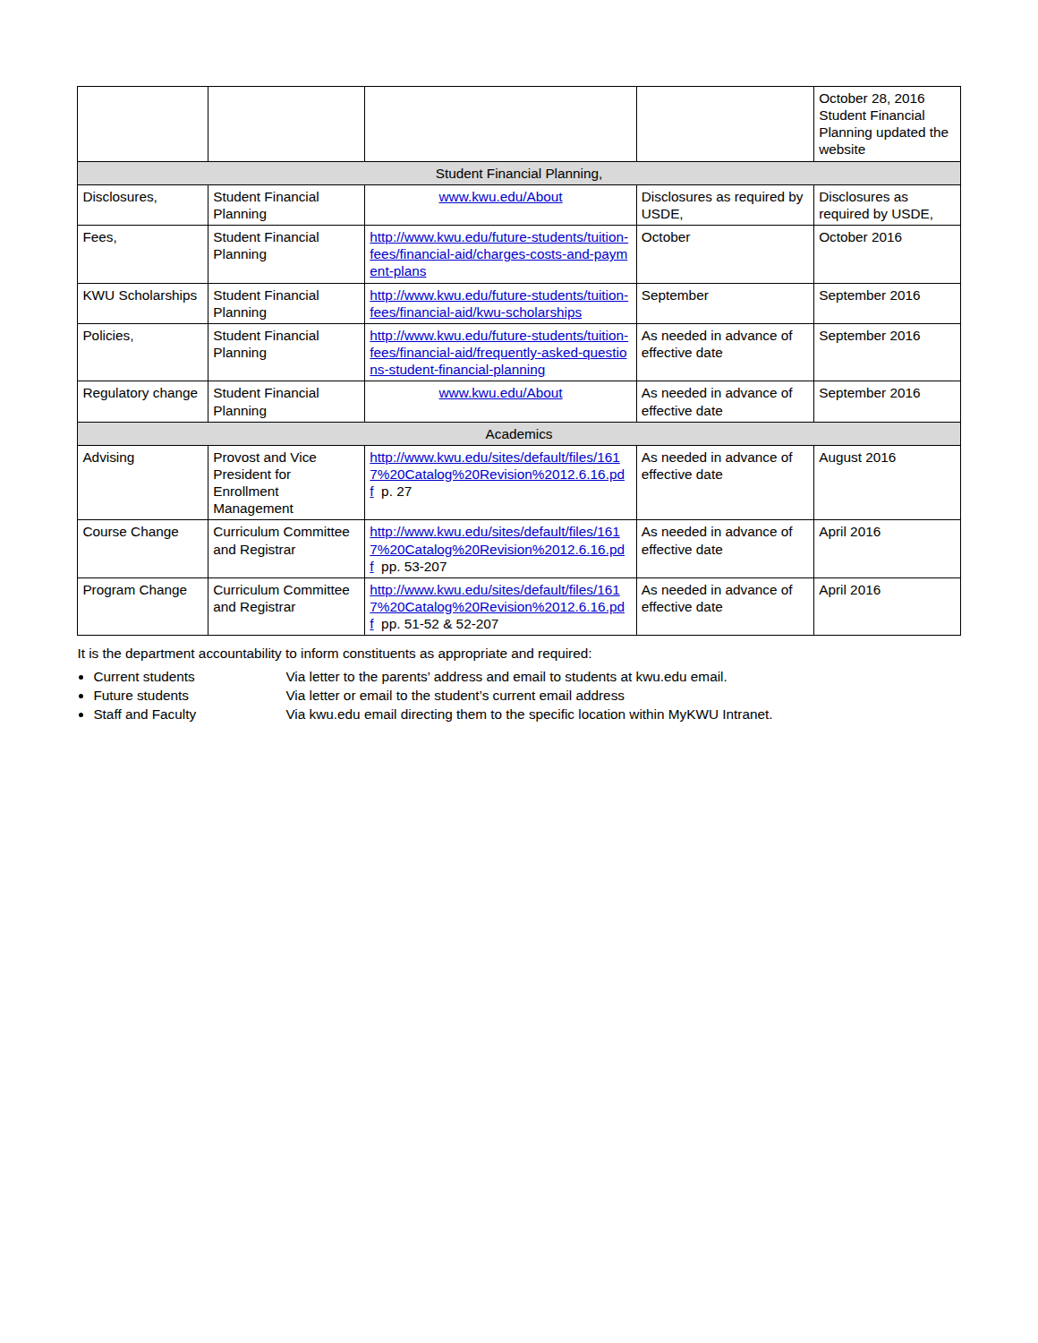| | | | | October 28, 2016 Student Financial Planning updated the website |
| Student Financial Planning, |
| Disclosures, | Student Financial Planning | www.kwu.edu/About | Disclosures as required by USDE, | Disclosures as required by USDE, |
| Fees, | Student Financial Planning | http://www.kwu.edu/future-students/tuition-fees/financial-aid/charges-costs-and-payment-plans | October | October 2016 |
| KWU Scholarships | Student Financial Planning | http://www.kwu.edu/future-students/tuition-fees/financial-aid/kwu-scholarships | September | September 2016 |
| Policies, | Student Financial Planning | http://www.kwu.edu/future-students/tuition-fees/financial-aid/frequently-asked-questions-student-financial-planning | As needed in advance of effective date | September 2016 |
| Regulatory change | Student Financial Planning | www.kwu.edu/About | As needed in advance of effective date | September 2016 |
| Academics |
| Advising | Provost and Vice President for Enrollment Management | http://www.kwu.edu/sites/default/files/1617%20Catalog%20Revision%2012.6.16.pdf p. 27 | As needed in advance of effective date | August 2016 |
| Course Change | Curriculum Committee and Registrar | http://www.kwu.edu/sites/default/files/1617%20Catalog%20Revision%2012.6.16.pdf pp. 53-207 | As needed in advance of effective date | April 2016 |
| Program Change | Curriculum Committee and Registrar | http://www.kwu.edu/sites/default/files/1617%20Catalog%20Revision%2012.6.16.pdf pp. 51-52 & 52-207 | As needed in advance of effective date | April 2016 |
It is the department accountability to inform constituents as appropriate and required:
Current students
Via letter to the parents’ address and email to students at kwu.edu email.
Future students
Via letter or email to the student’s current email address
Staff and Faculty
Via kwu.edu email directing them to the specific location within MyKWU Intranet.